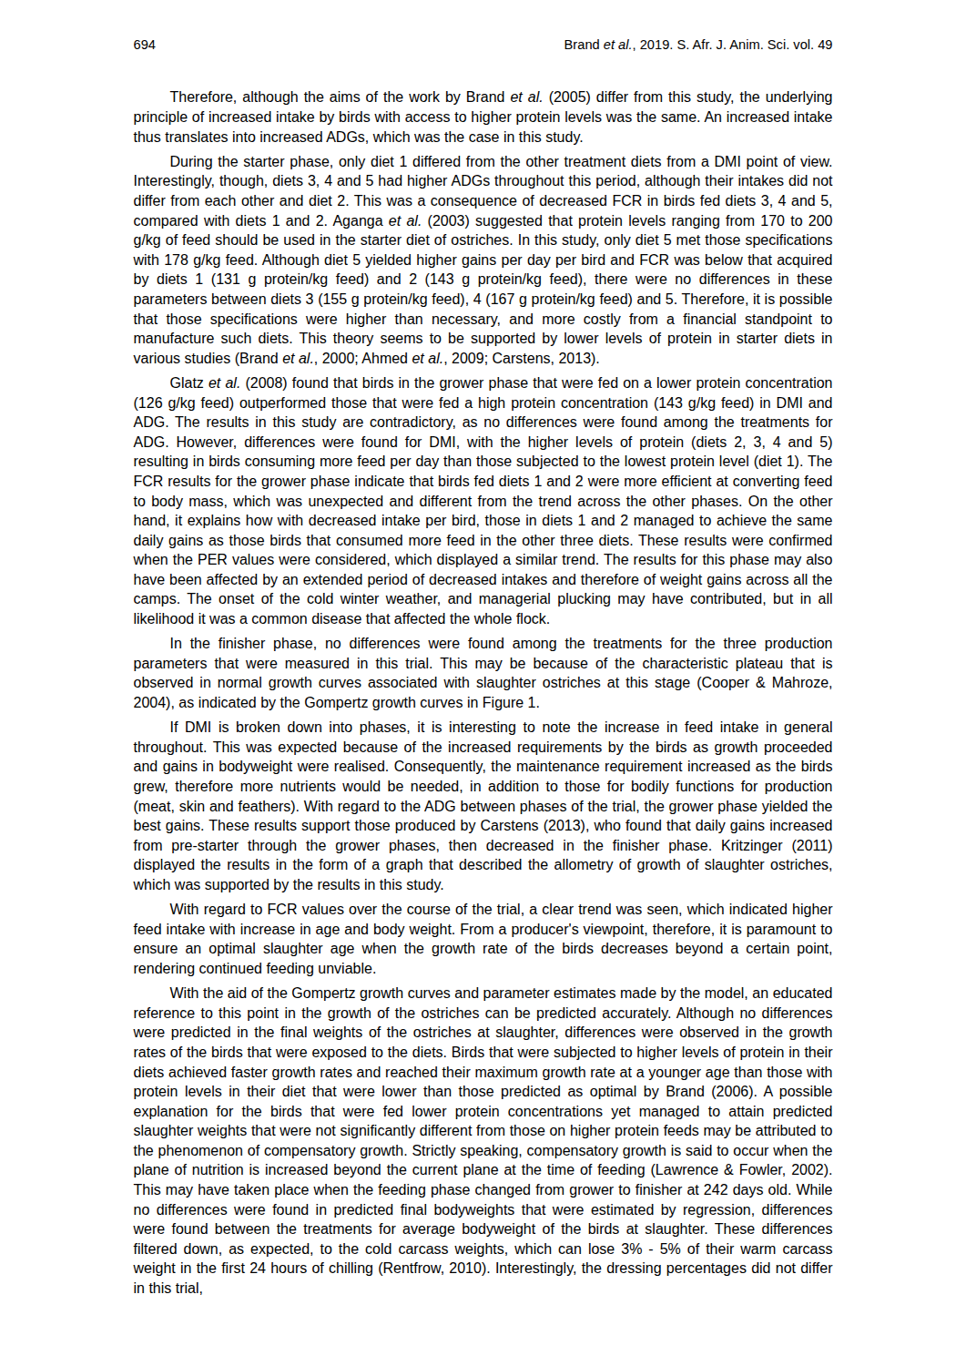694 Brand et al., 2019. S. Afr. J. Anim. Sci. vol. 49
Therefore, although the aims of the work by Brand et al. (2005) differ from this study, the underlying principle of increased intake by birds with access to higher protein levels was the same. An increased intake thus translates into increased ADGs, which was the case in this study.
During the starter phase, only diet 1 differed from the other treatment diets from a DMI point of view. Interestingly, though, diets 3, 4 and 5 had higher ADGs throughout this period, although their intakes did not differ from each other and diet 2. This was a consequence of decreased FCR in birds fed diets 3, 4 and 5, compared with diets 1 and 2. Aganga et al. (2003) suggested that protein levels ranging from 170 to 200 g/kg of feed should be used in the starter diet of ostriches. In this study, only diet 5 met those specifications with 178 g/kg feed. Although diet 5 yielded higher gains per day per bird and FCR was below that acquired by diets 1 (131 g protein/kg feed) and 2 (143 g protein/kg feed), there were no differences in these parameters between diets 3 (155 g protein/kg feed), 4 (167 g protein/kg feed) and 5. Therefore, it is possible that those specifications were higher than necessary, and more costly from a financial standpoint to manufacture such diets. This theory seems to be supported by lower levels of protein in starter diets in various studies (Brand et al., 2000; Ahmed et al., 2009; Carstens, 2013).
Glatz et al. (2008) found that birds in the grower phase that were fed on a lower protein concentration (126 g/kg feed) outperformed those that were fed a high protein concentration (143 g/kg feed) in DMI and ADG. The results in this study are contradictory, as no differences were found among the treatments for ADG. However, differences were found for DMI, with the higher levels of protein (diets 2, 3, 4 and 5) resulting in birds consuming more feed per day than those subjected to the lowest protein level (diet 1). The FCR results for the grower phase indicate that birds fed diets 1 and 2 were more efficient at converting feed to body mass, which was unexpected and different from the trend across the other phases. On the other hand, it explains how with decreased intake per bird, those in diets 1 and 2 managed to achieve the same daily gains as those birds that consumed more feed in the other three diets. These results were confirmed when the PER values were considered, which displayed a similar trend. The results for this phase may also have been affected by an extended period of decreased intakes and therefore of weight gains across all the camps. The onset of the cold winter weather, and managerial plucking may have contributed, but in all likelihood it was a common disease that affected the whole flock.
In the finisher phase, no differences were found among the treatments for the three production parameters that were measured in this trial. This may be because of the characteristic plateau that is observed in normal growth curves associated with slaughter ostriches at this stage (Cooper & Mahroze, 2004), as indicated by the Gompertz growth curves in Figure 1.
If DMI is broken down into phases, it is interesting to note the increase in feed intake in general throughout. This was expected because of the increased requirements by the birds as growth proceeded and gains in bodyweight were realised. Consequently, the maintenance requirement increased as the birds grew, therefore more nutrients would be needed, in addition to those for bodily functions for production (meat, skin and feathers). With regard to the ADG between phases of the trial, the grower phase yielded the best gains. These results support those produced by Carstens (2013), who found that daily gains increased from pre-starter through the grower phases, then decreased in the finisher phase. Kritzinger (2011) displayed the results in the form of a graph that described the allometry of growth of slaughter ostriches, which was supported by the results in this study.
With regard to FCR values over the course of the trial, a clear trend was seen, which indicated higher feed intake with increase in age and body weight. From a producer's viewpoint, therefore, it is paramount to ensure an optimal slaughter age when the growth rate of the birds decreases beyond a certain point, rendering continued feeding unviable.
With the aid of the Gompertz growth curves and parameter estimates made by the model, an educated reference to this point in the growth of the ostriches can be predicted accurately. Although no differences were predicted in the final weights of the ostriches at slaughter, differences were observed in the growth rates of the birds that were exposed to the diets. Birds that were subjected to higher levels of protein in their diets achieved faster growth rates and reached their maximum growth rate at a younger age than those with protein levels in their diet that were lower than those predicted as optimal by Brand (2006). A possible explanation for the birds that were fed lower protein concentrations yet managed to attain predicted slaughter weights that were not significantly different from those on higher protein feeds may be attributed to the phenomenon of compensatory growth. Strictly speaking, compensatory growth is said to occur when the plane of nutrition is increased beyond the current plane at the time of feeding (Lawrence & Fowler, 2002). This may have taken place when the feeding phase changed from grower to finisher at 242 days old. While no differences were found in predicted final bodyweights that were estimated by regression, differences were found between the treatments for average bodyweight of the birds at slaughter. These differences filtered down, as expected, to the cold carcass weights, which can lose 3% - 5% of their warm carcass weight in the first 24 hours of chilling (Rentfrow, 2010). Interestingly, the dressing percentages did not differ in this trial,